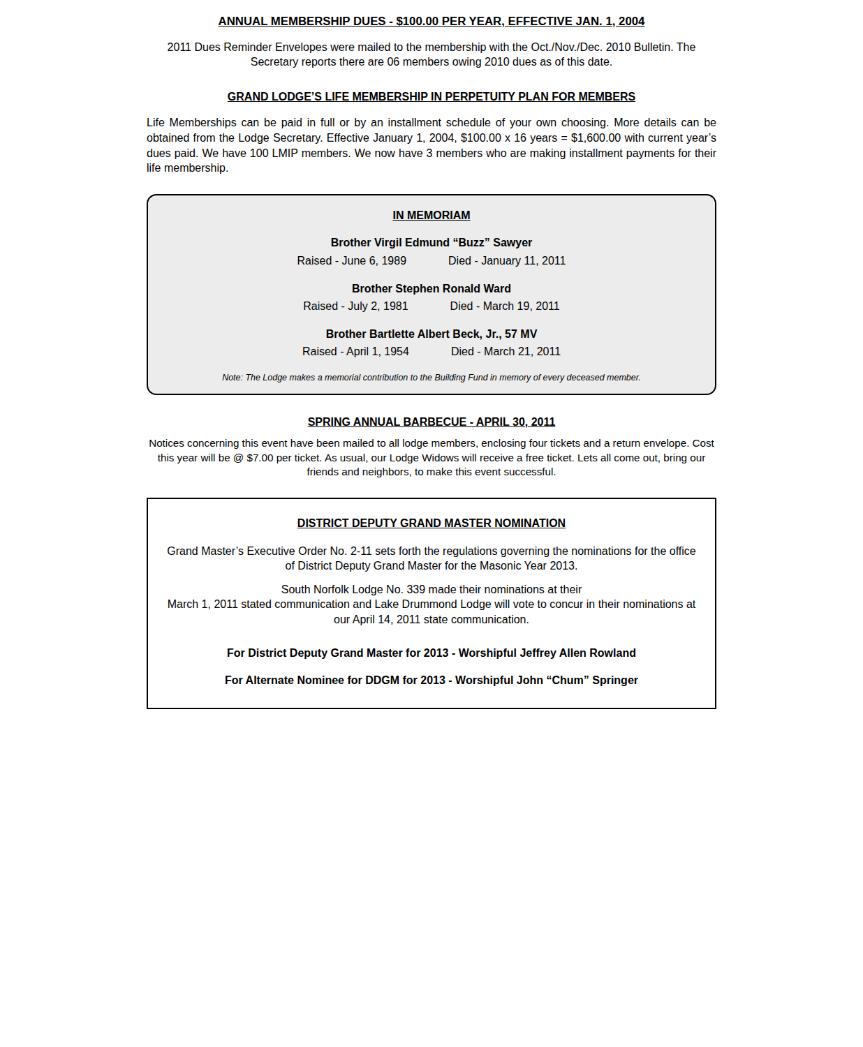ANNUAL MEMBERSHIP DUES - $100.00 PER YEAR, EFFECTIVE JAN. 1, 2004
2011 Dues Reminder Envelopes were mailed to the membership with the Oct./Nov./Dec. 2010 Bulletin. The Secretary reports there are 06 members owing 2010 dues as of this date.
GRAND LODGE’S LIFE MEMBERSHIP IN PERPETUITY PLAN FOR MEMBERS
Life Memberships can be paid in full or by an installment schedule of your own choosing. More details can be obtained from the Lodge Secretary. Effective January 1, 2004, $100.00 x 16 years = $1,600.00 with current year’s dues paid. We have 100 LMIP members. We now have 3 members who are making installment payments for their life membership.
IN MEMORIAM
Brother Virgil Edmund “Buzz” Sawyer
Raised - June 6, 1989 Died - January 11, 2011
Brother Stephen Ronald Ward
Raised - July 2, 1981 Died - March 19, 2011
Brother Bartlette Albert Beck, Jr., 57 MV
Raised - April 1, 1954 Died - March 21, 2011
Note: The Lodge makes a memorial contribution to the Building Fund in memory of every deceased member.
SPRING ANNUAL BARBECUE - APRIL 30, 2011
Notices concerning this event have been mailed to all lodge members, enclosing four tickets and a return envelope. Cost this year will be @ $7.00 per ticket. As usual, our Lodge Widows will receive a free ticket. Lets all come out, bring our friends and neighbors, to make this event successful.
DISTRICT DEPUTY GRAND MASTER NOMINATION
Grand Master’s Executive Order No. 2-11 sets forth the regulations governing the nominations for the office of District Deputy Grand Master for the Masonic Year 2013.
South Norfolk Lodge No. 339 made their nominations at their
March 1, 2011 stated communication and Lake Drummond Lodge will vote to concur in their nominations at our April 14, 2011 state communication.
For District Deputy Grand Master for 2013 - Worshipful Jeffrey Allen Rowland
For Alternate Nominee for DDGM for 2013 - Worshipful John “Chum” Springer